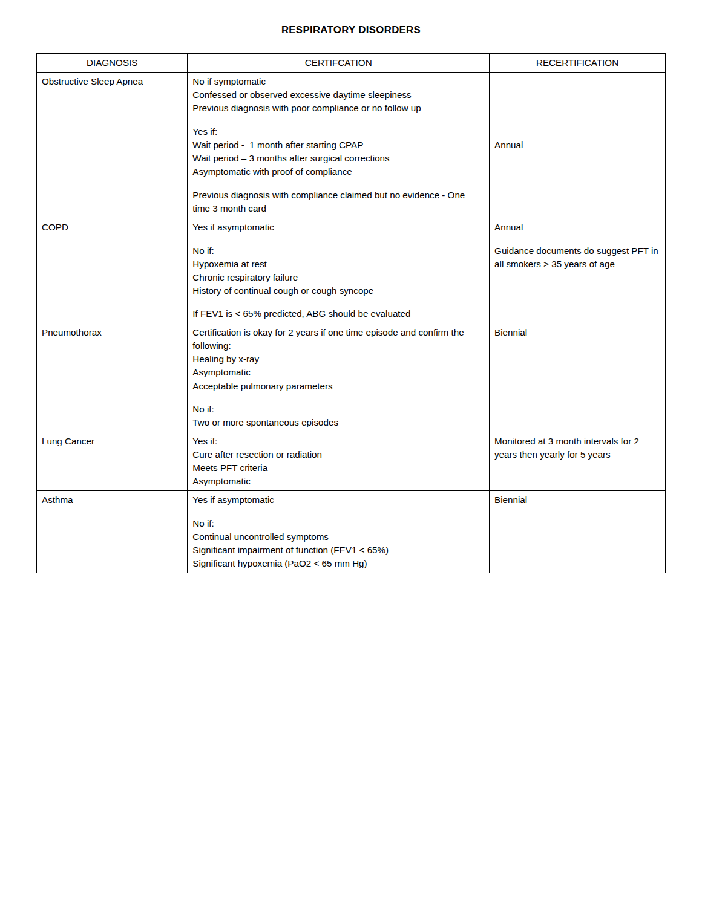RESPIRATORY DISORDERS
| DIAGNOSIS | CERTIFCATION | RECERTIFICATION |
| --- | --- | --- |
| Obstructive Sleep Apnea | No if symptomatic Confessed or observed excessive daytime sleepiness Previous diagnosis with poor compliance or no follow up Yes if: Wait period - 1 month after starting CPAP Wait period – 3 months after surgical corrections Asymptomatic with proof of compliance Previous diagnosis with compliance claimed but no evidence - One time 3 month card | Annual |
| COPD | Yes if asymptomatic No if: Hypoxemia at rest Chronic respiratory failure History of continual cough or cough syncope If FEV1 is < 65% predicted, ABG should be evaluated | Annual Guidance documents do suggest PFT in all smokers > 35 years of age |
| Pneumothorax | Certification is okay for 2 years if one time episode and confirm the following: Healing by x-ray Asymptomatic Acceptable pulmonary parameters No if: Two or more spontaneous episodes | Biennial |
| Lung Cancer | Yes if: Cure after resection or radiation Meets PFT criteria Asymptomatic | Monitored at 3 month intervals for 2 years then yearly for 5 years |
| Asthma | Yes if asymptomatic No if: Continual uncontrolled symptoms Significant impairment of function (FEV1 < 65%) Significant hypoxemia (PaO2 < 65 mm Hg) | Biennial |